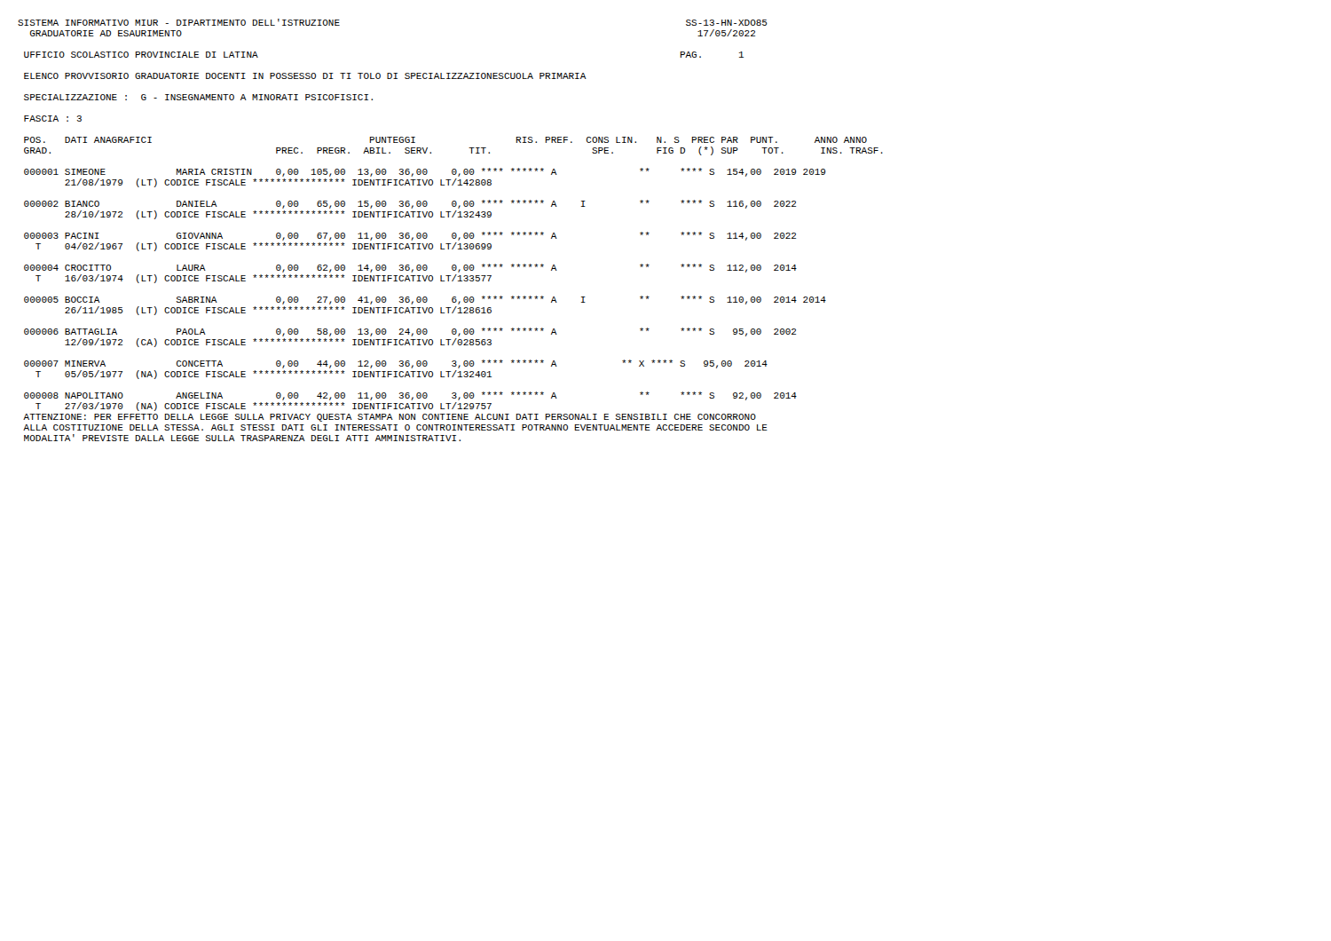SISTEMA INFORMATIVO MIUR - DIPARTIMENTO DELL'ISTRUZIONE                                                           SS-13-HN-XDO85
  GRADUATORIE AD ESAURIMENTO                                                                                        17/05/2022

 UFFICIO SCOLASTICO PROVINCIALE DI LATINA                                                                        PAG.      1

 ELENCO PROVVISORIO GRADUATORIE DOCENTI IN POSSESSO DI TI TOLO DI SPECIALIZZAZIONESCUOLA PRIMARIA

 SPECIALIZZAZIONE :  G - INSEGNAMENTO A MINORATI PSICOFISICI.

 FASCIA : 3

 POS.   DATI ANAGRAFICI                                     PUNTEGGI                 RIS. PREF.  CONS LIN.   N. S  PREC PAR  PUNT.      ANNO ANNO
 GRAD.                                      PREC.  PREGR.  ABIL.  SERV.      TIT.                 SPE.       FIG D  (*) SUP    TOT.      INS. TRASF.

 000001 SIMEONE            MARIA CRISTIN    0,00  105,00  13,00  36,00    0,00 **** ****** A              **     **** S  154,00  2019 2019
        21/08/1979  (LT) CODICE FISCALE **************** IDENTIFICATIVO LT/142808

 000002 BIANCO             DANIELA          0,00   65,00  15,00  36,00    0,00 **** ****** A    I         **     **** S  116,00  2022
        28/10/1972  (LT) CODICE FISCALE **************** IDENTIFICATIVO LT/132439

 000003 PACINI             GIOVANNA         0,00   67,00  11,00  36,00    0,00 **** ****** A              **     **** S  114,00  2022
   T    04/02/1967  (LT) CODICE FISCALE **************** IDENTIFICATIVO LT/130699

 000004 CROCITTO           LAURA            0,00   62,00  14,00  36,00    0,00 **** ****** A              **     **** S  112,00  2014
   T    16/03/1974  (LT) CODICE FISCALE **************** IDENTIFICATIVO LT/133577

 000005 BOCCIA             SABRINA          0,00   27,00  41,00  36,00    6,00 **** ****** A    I         **     **** S  110,00  2014 2014
        26/11/1985  (LT) CODICE FISCALE **************** IDENTIFICATIVO LT/128616

 000006 BATTAGLIA          PAOLA            0,00   58,00  13,00  24,00    0,00 **** ****** A              **     **** S   95,00  2002
        12/09/1972  (CA) CODICE FISCALE **************** IDENTIFICATIVO LT/028563

 000007 MINERVA            CONCETTA         0,00   44,00  12,00  36,00    3,00 **** ****** A           ** X **** S   95,00  2014
   T    05/05/1977  (NA) CODICE FISCALE **************** IDENTIFICATIVO LT/132401

 000008 NAPOLITANO         ANGELINA         0,00   42,00  11,00  36,00    3,00 **** ****** A              **     **** S   92,00  2014
   T    27/03/1970  (NA) CODICE FISCALE **************** IDENTIFICATIVO LT/129757
 ATTENZIONE: PER EFFETTO DELLA LEGGE SULLA PRIVACY QUESTA STAMPA NON CONTIENE ALCUNI DATI PERSONALI E SENSIBILI CHE CONCORRONO
 ALLA COSTITUZIONE DELLA STESSA. AGLI STESSI DATI GLI INTERESSATI O CONTROINTERESSATI POTRANNO EVENTUALMENTE ACCEDERE SECONDO LE
 MODALITA' PREVISTE DALLA LEGGE SULLA TRASPARENZA DEGLI ATTI AMMINISTRATIVI.